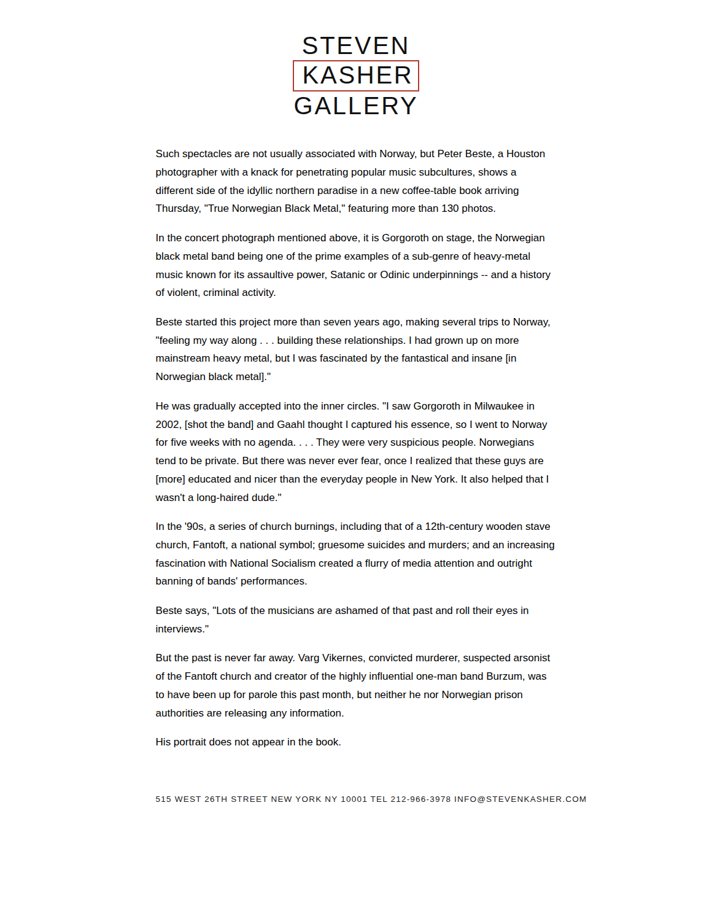STEVEN KASHER GALLERY
Such spectacles are not usually associated with Norway, but Peter Beste, a Houston photographer with a knack for penetrating popular music subcultures, shows a different side of the idyllic northern paradise in a new coffee-table book arriving Thursday, "True Norwegian Black Metal," featuring more than 130 photos.
In the concert photograph mentioned above, it is Gorgoroth on stage, the Norwegian black metal band being one of the prime examples of a sub-genre of heavy-metal music known for its assaultive power, Satanic or Odinic underpinnings -- and a history of violent, criminal activity.
Beste started this project more than seven years ago, making several trips to Norway, "feeling my way along . . . building these relationships. I had grown up on more mainstream heavy metal, but I was fascinated by the fantastical and insane [in Norwegian black metal]."
He was gradually accepted into the inner circles. "I saw Gorgoroth in Milwaukee in 2002, [shot the band] and Gaahl thought I captured his essence, so I went to Norway for five weeks with no agenda. . . . They were very suspicious people. Norwegians tend to be private. But there was never ever fear, once I realized that these guys are [more] educated and nicer than the everyday people in New York. It also helped that I wasn't a long-haired dude."
In the '90s, a series of church burnings, including that of a 12th-century wooden stave church, Fantoft, a national symbol; gruesome suicides and murders; and an increasing fascination with National Socialism created a flurry of media attention and outright banning of bands' performances.
Beste says, "Lots of the musicians are ashamed of that past and roll their eyes in interviews."
But the past is never far away. Varg Vikernes, convicted murderer, suspected arsonist of the Fantoft church and creator of the highly influential one-man band Burzum, was to have been up for parole this past month, but neither he nor Norwegian prison authorities are releasing any information.
His portrait does not appear in the book.
515 WEST 26TH STREET NEW YORK NY 10001 TEL 212-966-3978 INFO@STEVENKASHER.COM